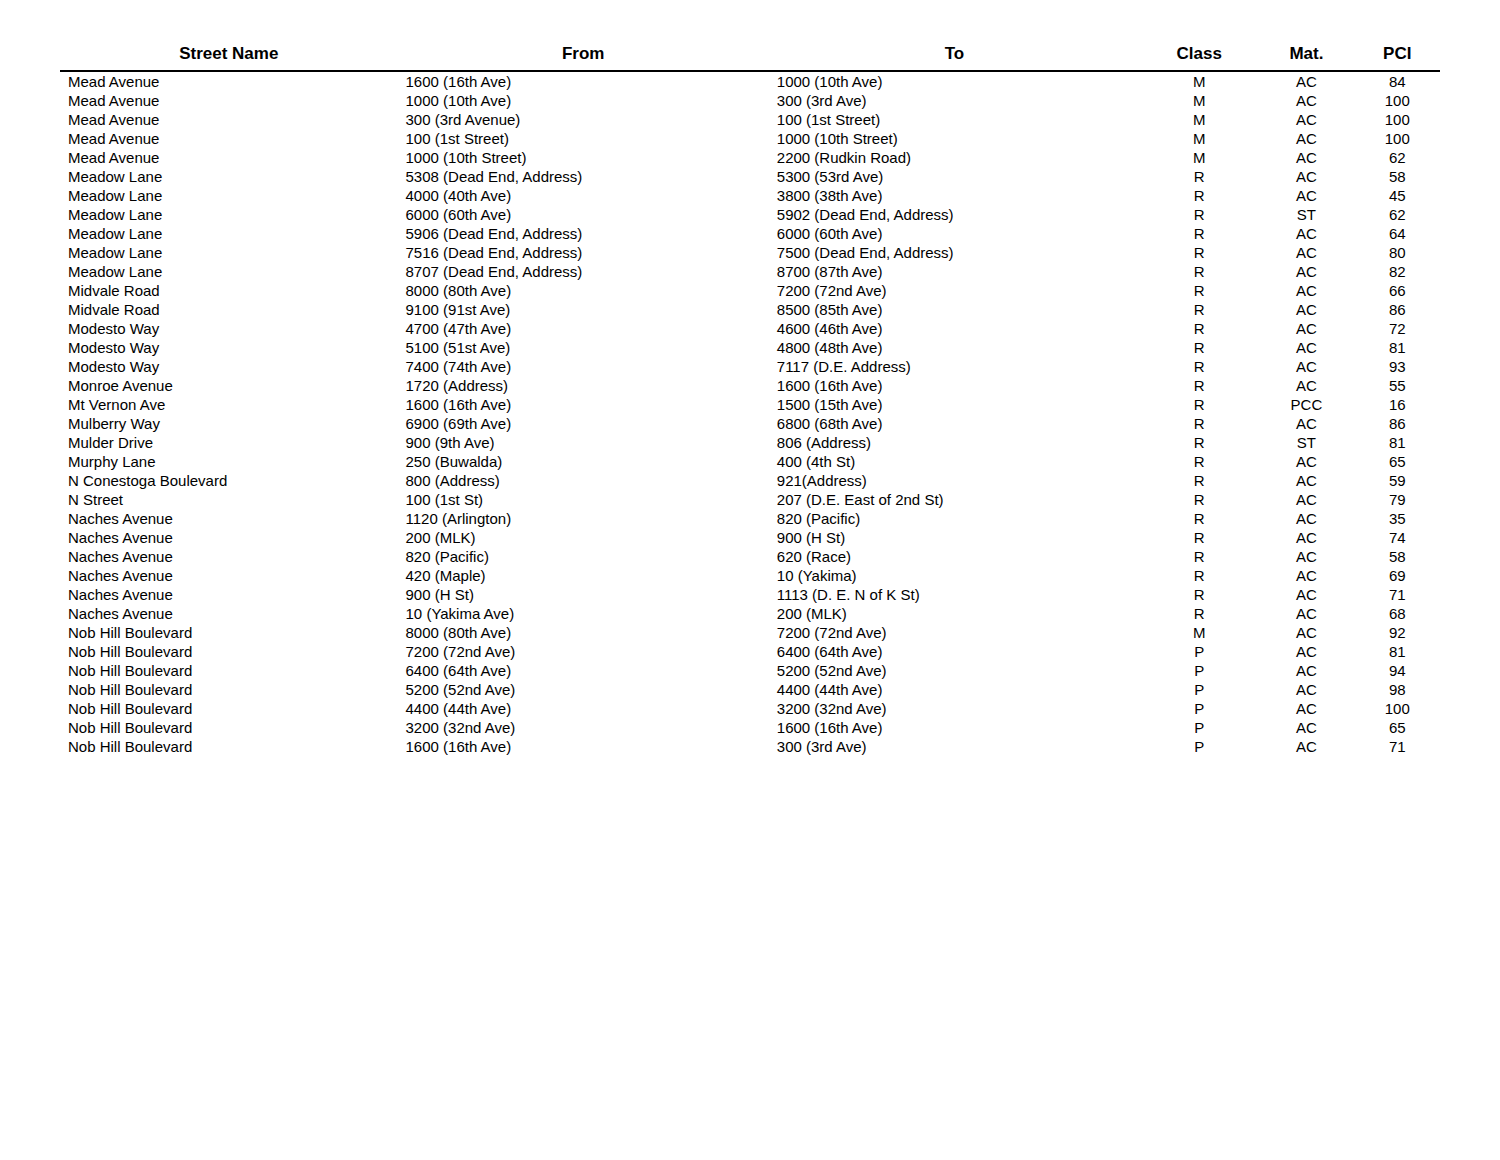| Street Name | From | To | Class | Mat. | PCI |
| --- | --- | --- | --- | --- | --- |
| Mead Avenue | 1600 (16th Ave) | 1000 (10th Ave) | M | AC | 84 |
| Mead Avenue | 1000 (10th Ave) | 300 (3rd Ave) | M | AC | 100 |
| Mead Avenue | 300 (3rd Avenue) | 100 (1st Street) | M | AC | 100 |
| Mead Avenue | 100 (1st Street) | 1000 (10th Street) | M | AC | 100 |
| Mead Avenue | 1000 (10th Street) | 2200 (Rudkin Road) | M | AC | 62 |
| Meadow Lane | 5308 (Dead End, Address) | 5300 (53rd Ave) | R | AC | 58 |
| Meadow Lane | 4000 (40th Ave) | 3800 (38th Ave) | R | AC | 45 |
| Meadow Lane | 6000 (60th Ave) | 5902 (Dead End, Address) | R | ST | 62 |
| Meadow Lane | 5906 (Dead End, Address) | 6000 (60th Ave) | R | AC | 64 |
| Meadow Lane | 7516 (Dead End, Address) | 7500 (Dead End, Address) | R | AC | 80 |
| Meadow Lane | 8707 (Dead End, Address) | 8700 (87th Ave) | R | AC | 82 |
| Midvale Road | 8000 (80th Ave) | 7200 (72nd Ave) | R | AC | 66 |
| Midvale Road | 9100 (91st Ave) | 8500 (85th Ave) | R | AC | 86 |
| Modesto Way | 4700 (47th Ave) | 4600 (46th Ave) | R | AC | 72 |
| Modesto Way | 5100 (51st Ave) | 4800 (48th Ave) | R | AC | 81 |
| Modesto Way | 7400 (74th Ave) | 7117 (D.E. Address) | R | AC | 93 |
| Monroe Avenue | 1720 (Address) | 1600 (16th Ave) | R | AC | 55 |
| Mt Vernon Ave | 1600 (16th Ave) | 1500 (15th Ave) | R | PCC | 16 |
| Mulberry Way | 6900 (69th Ave) | 6800 (68th Ave) | R | AC | 86 |
| Mulder Drive | 900 (9th Ave) | 806 (Address) | R | ST | 81 |
| Murphy Lane | 250 (Buwalda) | 400 (4th St) | R | AC | 65 |
| N Conestoga Boulevard | 800 (Address) | 921(Address) | R | AC | 59 |
| N Street | 100 (1st St) | 207 (D.E. East of 2nd St) | R | AC | 79 |
| Naches Avenue | 1120 (Arlington) | 820 (Pacific) | R | AC | 35 |
| Naches Avenue | 200 (MLK) | 900 (H St) | R | AC | 74 |
| Naches Avenue | 820 (Pacific) | 620 (Race) | R | AC | 58 |
| Naches Avenue | 420 (Maple) | 10 (Yakima) | R | AC | 69 |
| Naches Avenue | 900 (H St) | 1113 (D. E. N of K St) | R | AC | 71 |
| Naches Avenue | 10 (Yakima Ave) | 200 (MLK) | R | AC | 68 |
| Nob Hill Boulevard | 8000 (80th Ave) | 7200 (72nd Ave) | M | AC | 92 |
| Nob Hill Boulevard | 7200 (72nd Ave) | 6400 (64th Ave) | P | AC | 81 |
| Nob Hill Boulevard | 6400 (64th Ave) | 5200 (52nd Ave) | P | AC | 94 |
| Nob Hill Boulevard | 5200 (52nd Ave) | 4400 (44th Ave) | P | AC | 98 |
| Nob Hill Boulevard | 4400 (44th Ave) | 3200 (32nd Ave) | P | AC | 100 |
| Nob Hill Boulevard | 3200 (32nd Ave) | 1600 (16th Ave) | P | AC | 65 |
| Nob Hill Boulevard | 1600 (16th Ave) | 300 (3rd Ave) | P | AC | 71 |